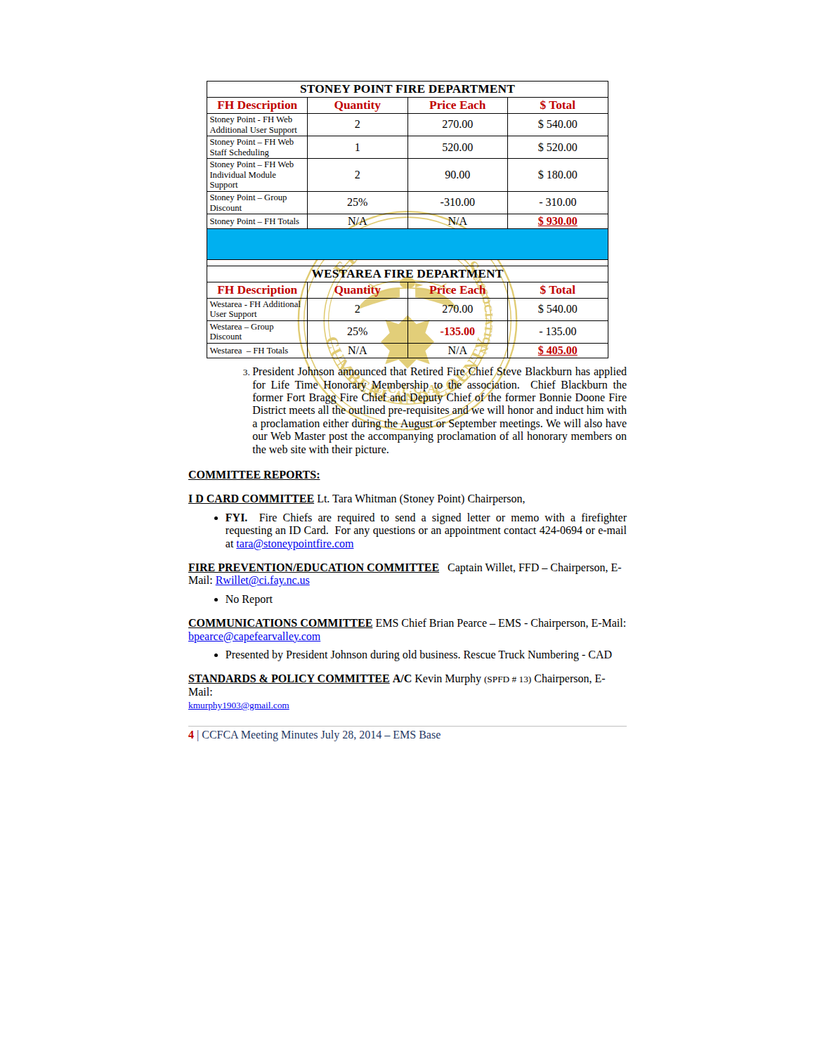FIRE CHIEF'S CUMBERLAND COUNTY ASSOCIATION C.C.F.C.A.
| STONEY POINT FIRE DEPARTMENT |
| FH Description | Quantity | Price Each | $ Total |
| Stoney Point - FH Web Additional User Support | 2 | 270.00 | $ 540.00 |
| Stoney Point – FH Web Staff Scheduling | 1 | 520.00 | $ 520.00 |
| Stoney Point – FH Web Individual Module Support | 2 | 90.00 | $ 180.00 |
| Stoney Point – Group Discount | 25% | -310.00 | - 310.00 |
| Stoney Point – FH Totals | N/A | N/A | $ 930.00 |
| WESTAREA FIRE DEPARTMENT |
| FH Description | Quantity | Price Each | $ Total |
| Westarea - FH Additional User Support | 2 | 270.00 | $ 540.00 |
| Westarea – Group Discount | 25% | -135.00 | - 135.00 |
| Westarea – FH Totals | N/A | N/A | $ 405.00 |
President Johnson announced that Retired Fire Chief Steve Blackburn has applied for Life Time Honorary Membership to the association. Chief Blackburn the former Fort Bragg Fire Chief and Deputy Chief of the former Bonnie Doone Fire District meets all the outlined pre-requisites and we will honor and induct him with a proclamation either during the August or September meetings. We will also have our Web Master post the accompanying proclamation of all honorary members on the web site with their picture.
COMMITTEE REPORTS:
I D CARD COMMITTEE Lt. Tara Whitman (Stoney Point) Chairperson,
FYI. Fire Chiefs are required to send a signed letter or memo with a firefighter requesting an ID Card. For any questions or an appointment contact 424-0694 or e-mail at tara@stoneypointfire.com
FIRE PREVENTION/EDUCATION COMMITTEE Captain Willet, FFD – Chairperson, E-Mail: Rwillet@ci.fay.nc.us
No Report
COMMUNICATIONS COMMITTEE EMS Chief Brian Pearce – EMS - Chairperson, E-Mail: bpearce@capefearvalley.com
Presented by President Johnson during old business. Rescue Truck Numbering - CAD
STANDARDS & POLICY COMMITTEE A/C Kevin Murphy (SPFD # 13) Chairperson, E-Mail:
kmurphy1903@gmail.com
4 | CCFCA Meeting Minutes July 28, 2014 – EMS Base